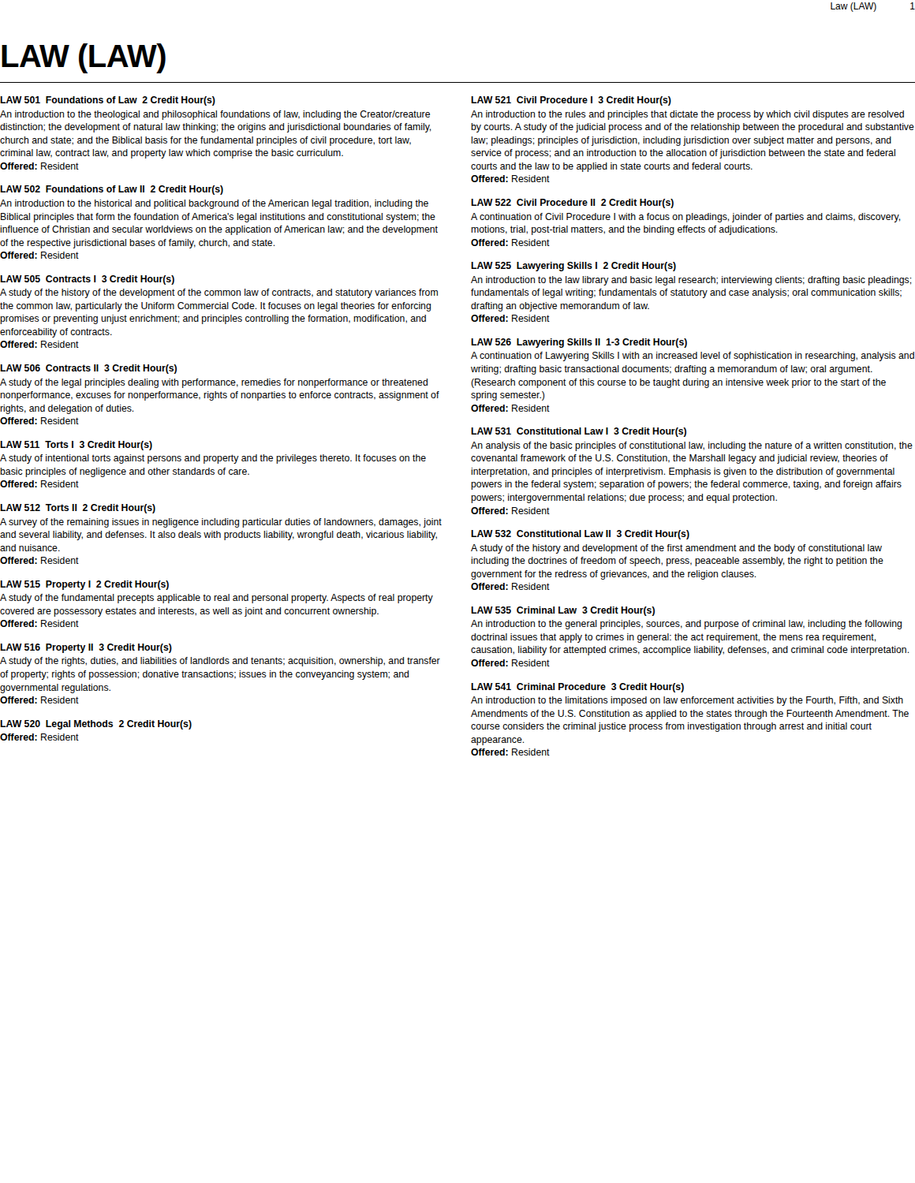Law (LAW) 1
LAW (LAW)
LAW 501 Foundations of Law 2 Credit Hour(s)
An introduction to the theological and philosophical foundations of law, including the Creator/creature distinction; the development of natural law thinking; the origins and jurisdictional boundaries of family, church and state; and the Biblical basis for the fundamental principles of civil procedure, tort law, criminal law, contract law, and property law which comprise the basic curriculum.
Offered: Resident
LAW 502 Foundations of Law II 2 Credit Hour(s)
An introduction to the historical and political background of the American legal tradition, including the Biblical principles that form the foundation of America's legal institutions and constitutional system; the influence of Christian and secular worldviews on the application of American law; and the development of the respective jurisdictional bases of family, church, and state.
Offered: Resident
LAW 505 Contracts I 3 Credit Hour(s)
A study of the history of the development of the common law of contracts, and statutory variances from the common law, particularly the Uniform Commercial Code. It focuses on legal theories for enforcing promises or preventing unjust enrichment; and principles controlling the formation, modification, and enforceability of contracts.
Offered: Resident
LAW 506 Contracts II 3 Credit Hour(s)
A study of the legal principles dealing with performance, remedies for nonperformance or threatened nonperformance, excuses for nonperformance, rights of nonparties to enforce contracts, assignment of rights, and delegation of duties.
Offered: Resident
LAW 511 Torts I 3 Credit Hour(s)
A study of intentional torts against persons and property and the privileges thereto. It focuses on the basic principles of negligence and other standards of care.
Offered: Resident
LAW 512 Torts II 2 Credit Hour(s)
A survey of the remaining issues in negligence including particular duties of landowners, damages, joint and several liability, and defenses. It also deals with products liability, wrongful death, vicarious liability, and nuisance.
Offered: Resident
LAW 515 Property I 2 Credit Hour(s)
A study of the fundamental precepts applicable to real and personal property. Aspects of real property covered are possessory estates and interests, as well as joint and concurrent ownership.
Offered: Resident
LAW 516 Property II 3 Credit Hour(s)
A study of the rights, duties, and liabilities of landlords and tenants; acquisition, ownership, and transfer of property; rights of possession; donative transactions; issues in the conveyancing system; and governmental regulations.
Offered: Resident
LAW 520 Legal Methods 2 Credit Hour(s)
Offered: Resident
LAW 521 Civil Procedure I 3 Credit Hour(s)
An introduction to the rules and principles that dictate the process by which civil disputes are resolved by courts. A study of the judicial process and of the relationship between the procedural and substantive law; pleadings; principles of jurisdiction, including jurisdiction over subject matter and persons, and service of process; and an introduction to the allocation of jurisdiction between the state and federal courts and the law to be applied in state courts and federal courts.
Offered: Resident
LAW 522 Civil Procedure II 2 Credit Hour(s)
A continuation of Civil Procedure I with a focus on pleadings, joinder of parties and claims, discovery, motions, trial, post-trial matters, and the binding effects of adjudications.
Offered: Resident
LAW 525 Lawyering Skills I 2 Credit Hour(s)
An introduction to the law library and basic legal research; interviewing clients; drafting basic pleadings; fundamentals of legal writing; fundamentals of statutory and case analysis; oral communication skills; drafting an objective memorandum of law.
Offered: Resident
LAW 526 Lawyering Skills II 1-3 Credit Hour(s)
A continuation of Lawyering Skills I with an increased level of sophistication in researching, analysis and writing; drafting basic transactional documents; drafting a memorandum of law; oral argument. (Research component of this course to be taught during an intensive week prior to the start of the spring semester.)
Offered: Resident
LAW 531 Constitutional Law I 3 Credit Hour(s)
An analysis of the basic principles of constitutional law, including the nature of a written constitution, the covenantal framework of the U.S. Constitution, the Marshall legacy and judicial review, theories of interpretation, and principles of interpretivism. Emphasis is given to the distribution of governmental powers in the federal system; separation of powers; the federal commerce, taxing, and foreign affairs powers; intergovernmental relations; due process; and equal protection.
Offered: Resident
LAW 532 Constitutional Law II 3 Credit Hour(s)
A study of the history and development of the first amendment and the body of constitutional law including the doctrines of freedom of speech, press, peaceable assembly, the right to petition the government for the redress of grievances, and the religion clauses.
Offered: Resident
LAW 535 Criminal Law 3 Credit Hour(s)
An introduction to the general principles, sources, and purpose of criminal law, including the following doctrinal issues that apply to crimes in general: the act requirement, the mens rea requirement, causation, liability for attempted crimes, accomplice liability, defenses, and criminal code interpretation.
Offered: Resident
LAW 541 Criminal Procedure 3 Credit Hour(s)
An introduction to the limitations imposed on law enforcement activities by the Fourth, Fifth, and Sixth Amendments of the U.S. Constitution as applied to the states through the Fourteenth Amendment. The course considers the criminal justice process from investigation through arrest and initial court appearance.
Offered: Resident